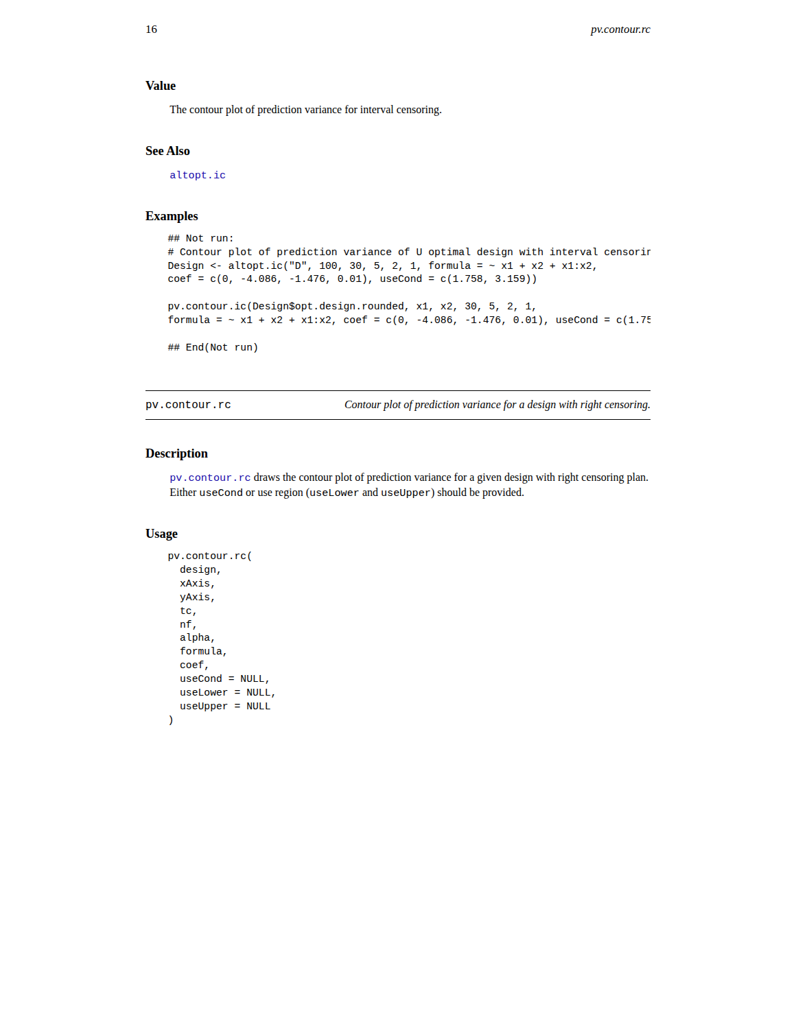16 pv.contour.rc
Value
The contour plot of prediction variance for interval censoring.
See Also
altopt.ic
Examples
## Not run:
# Contour plot of prediction variance of U optimal design with interval censoring.
Design <- altopt.ic("D", 100, 30, 5, 2, 1, formula = ~ x1 + x2 + x1:x2,
coef = c(0, -4.086, -1.476, 0.01), useCond = c(1.758, 3.159))

pv.contour.ic(Design$opt.design.rounded, x1, x2, 30, 5, 2, 1,
formula = ~ x1 + x2 + x1:x2, coef = c(0, -4.086, -1.476, 0.01), useCond = c(1.758, 3.159))

## End(Not run)
pv.contour.rc Contour plot of prediction variance for a design with right censoring.
Description
pv.contour.rc draws the contour plot of prediction variance for a given design with right censoring plan. Either useCond or use region (useLower and useUpper) should be provided.
Usage
pv.contour.rc(
  design,
  xAxis,
  yAxis,
  tc,
  nf,
  alpha,
  formula,
  coef,
  useCond = NULL,
  useLower = NULL,
  useUpper = NULL
)